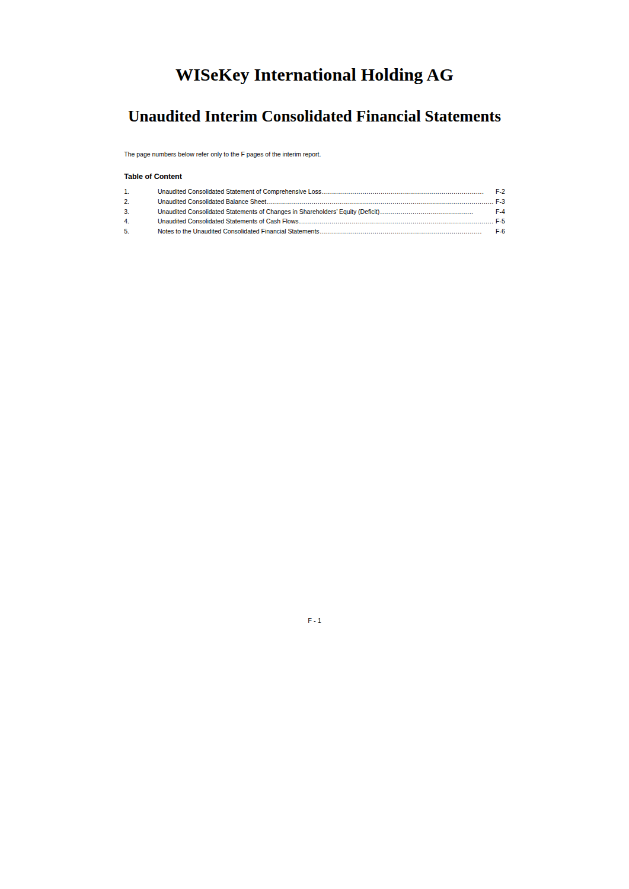WISeKey International Holding AG
Unaudited Interim Consolidated Financial Statements
The page numbers below refer only to the F pages of the interim report.
Table of Content
| 1. | Unaudited Consolidated Statement of Comprehensive Loss ................................................................................ F-2 |
| 2. | Unaudited Consolidated Balance Sheet ................................................................................................................ F-3 |
| 3. | Unaudited Consolidated Statements of Changes in Shareholders’ Equity (Deficit) .............................................. F-4 |
| 4. | Unaudited Consolidated Statements of Cash Flows ................................................................................................ F-5 |
| 5. | Notes to the Unaudited Consolidated Financial Statements ................................................................................ F-6 |
F - 1